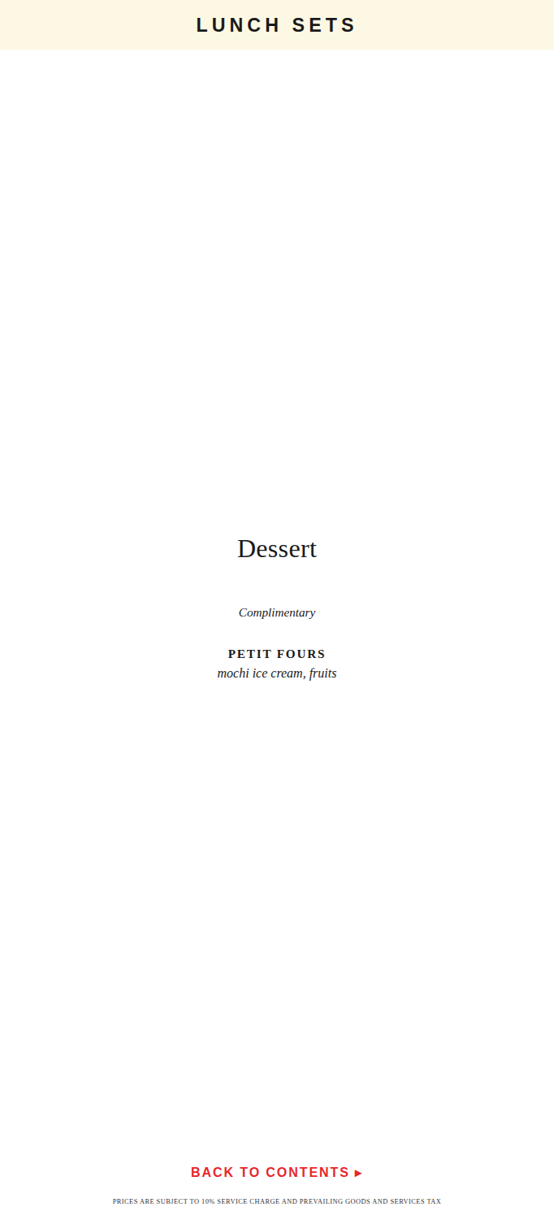Lunch Sets
Dessert
Complimentary
Petit Fours mochi ice cream, fruits
Back to Contents ▸
Prices are subject to 10% service charge and prevailing goods and services tax